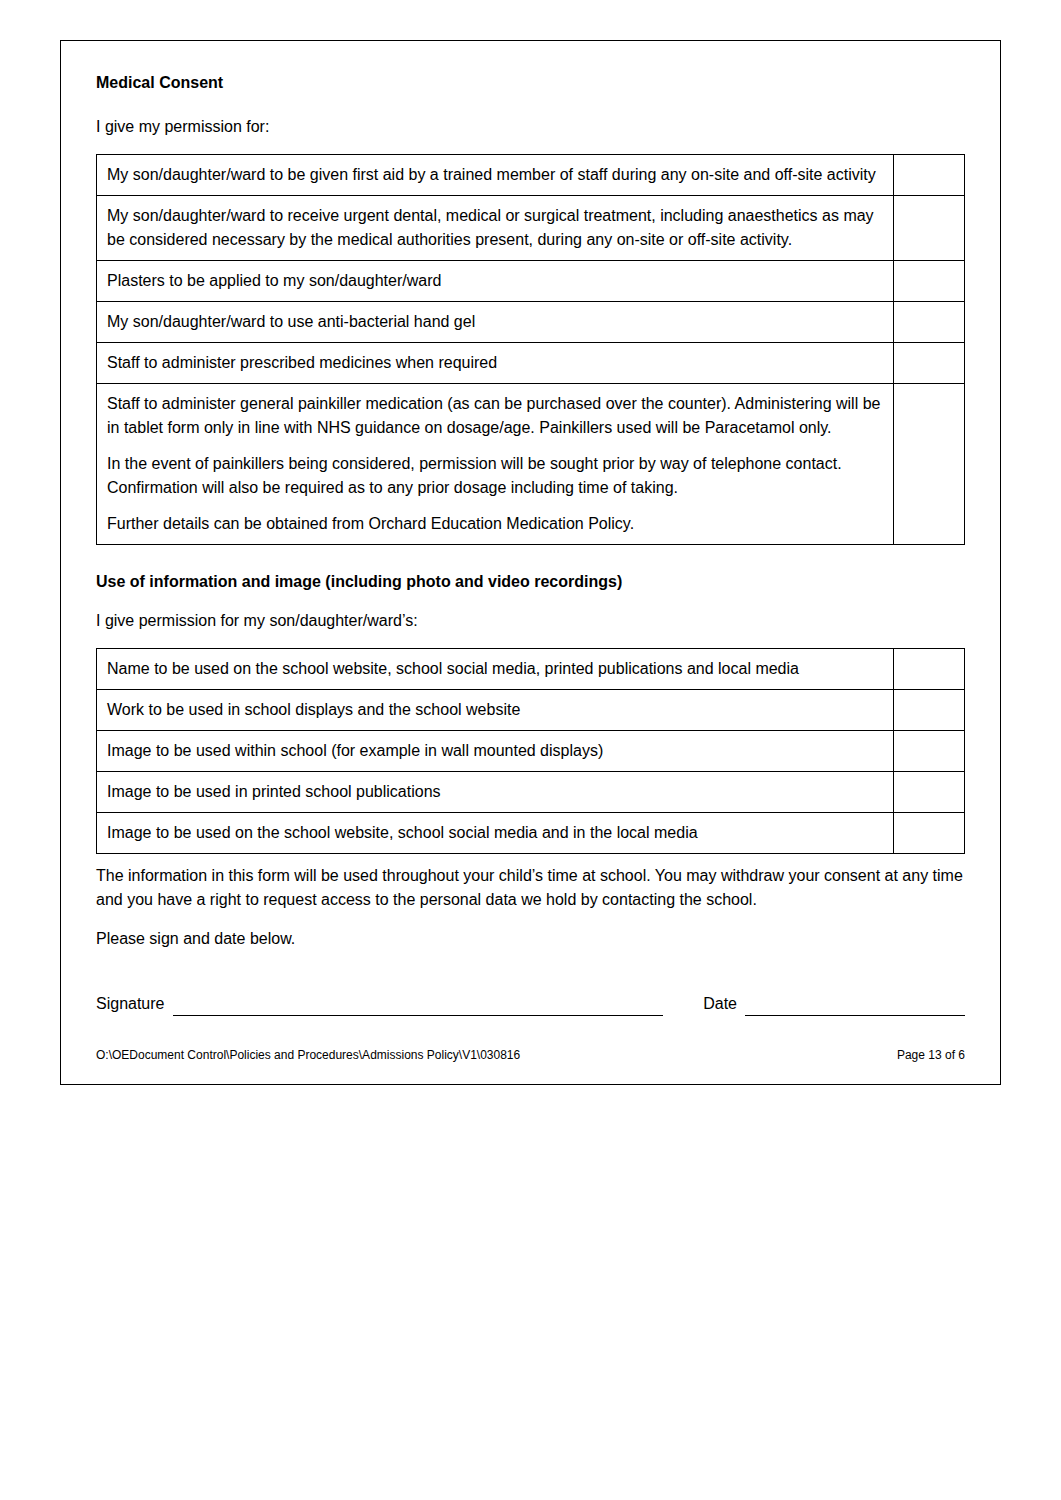Medical Consent
I give my permission for:
| My son/daughter/ward to be given first aid by a trained member of staff during any on-site and off-site activity | |
| My son/daughter/ward to receive urgent dental, medical or surgical treatment, including anaesthetics as may be considered necessary by the medical authorities present, during any on-site or off-site activity. | |
| Plasters to be applied to my son/daughter/ward | |
| My son/daughter/ward to use anti-bacterial hand gel | |
| Staff to administer prescribed medicines when required | |
| Staff to administer general painkiller medication (as can be purchased over the counter). Administering will be in tablet form only in line with NHS guidance on dosage/age. Painkillers used will be Paracetamol only. In the event of painkillers being considered, permission will be sought prior by way of telephone contact. Confirmation will also be required as to any prior dosage including time of taking. Further details can be obtained from Orchard Education Medication Policy. | |
Use of information and image (including photo and video recordings)
I give permission for my son/daughter/ward’s:
| Name to be used on the school website, school social media, printed publications and local media | |
| Work to be used in school displays and the school website | |
| Image to be used within school (for example in wall mounted displays) | |
| Image to be used in printed school publications | |
| Image to be used on the school website, school social media and in the local media | |
The information in this form will be used throughout your child’s time at school. You may withdraw your consent at any time and you have a right to request access to the personal data we hold by contacting the school.
Please sign and date below.
Signature Date
O:\OEDocument Control\Policies and Procedures\Admissions Policy\V1\030816 Page 13 of 6